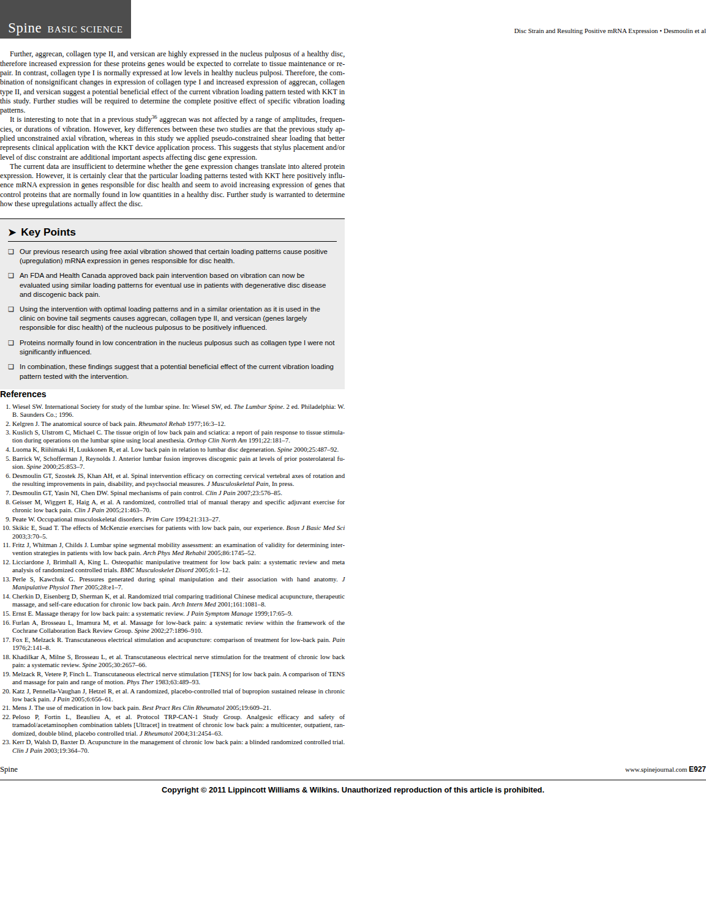Spine Basic Science
Disc Strain and Resulting Positive mRNA Expression • Desmoulin et al
Further, aggrecan, collagen type II, and versican are highly expressed in the nucleus pulposus of a healthy disc, therefore increased expression for these proteins genes would be expected to correlate to tissue maintenance or repair. In contrast, collagen type I is normally expressed at low levels in healthy nucleus pulposi. Therefore, the combination of nonsignificant changes in expression of collagen type I and increased expression of aggrecan, collagen type II, and versican suggest a potential beneficial effect of the current vibration loading pattern tested with KKT in this study. Further studies will be required to determine the complete positive effect of specific vibration loading patterns.
It is interesting to note that in a previous study36 aggrecan was not affected by a range of amplitudes, frequencies, or durations of vibration. However, key differences between these two studies are that the previous study applied unconstrained axial vibration, whereas in this study we applied pseudo-constrained shear loading that better represents clinical application with the KKT device application process. This suggests that stylus placement and/or level of disc constraint are additional important aspects affecting disc gene expression.
The current data are insufficient to determine whether the gene expression changes translate into altered protein expression. However, it is certainly clear that the particular loading patterns tested with KKT here positively influence mRNA expression in genes responsible for disc health and seem to avoid increasing expression of genes that control proteins that are normally found in low quantities in a healthy disc. Further study is warranted to determine how these upregulations actually affect the disc.
➤ Key Points
Our previous research using free axial vibration showed that certain loading patterns cause positive (upregulation) mRNA expression in genes responsible for disc health.
An FDA and Health Canada approved back pain intervention based on vibration can now be evaluated using similar loading patterns for eventual use in patients with degenerative disc disease and discogenic back pain.
Using the intervention with optimal loading patterns and in a similar orientation as it is used in the clinic on bovine tail segments causes aggrecan, collagen type II, and versican (genes largely responsible for disc health) of the nucleous pulposus to be positively influenced.
Proteins normally found in low concentration in the nucleus pulposus such as collagen type I were not significantly influenced.
In combination, these findings suggest that a potential beneficial effect of the current vibration loading pattern tested with the intervention.
References
Wiesel SW. International Society for study of the lumbar spine. In: Wiesel SW, ed. The Lumbar Spine. 2 ed. Philadelphia: W. B. Saunders Co.; 1996.
Kelgren J. The anatomical source of back pain. Rheumatol Rehab 1977;16:3–12.
Kuslich S, Ulstrom C, Michael C. The tissue origin of low back pain and sciatica: a report of pain response to tissue stimulation during operations on the lumbar spine using local anesthesia. Orthop Clin North Am 1991;22:181–7.
Luoma K, Riihimaki H, Luukkonen R, et al. Low back pain in relation to lumbar disc degeneration. Spine 2000;25:487–92.
Barrick W, Schofferman J, Reynolds J. Anterior lumbar fusion improves discogenic pain at levels of prior posterolateral fusion. Spine 2000;25:853–7.
Desmoulin GT, Szostek JS, Khan AH, et al. Spinal intervention efficacy on correcting cervical vertebral axes of rotation and the resulting improvements in pain, disability, and psychsocial measures. J Musculoskeletal Pain, In press.
Desmoulin GT, Yasin NI, Chen DW. Spinal mechanisms of pain control. Clin J Pain 2007;23:576–85.
Geisser M, Wiggert E, Haig A, et al. A randomized, controlled trial of manual therapy and specific adjuvant exercise for chronic low back pain. Clin J Pain 2005;21:463–70.
Peate W. Occupational musculoskeletal disorders. Prim Care 1994;21:313–27.
Skikic E, Suad T. The effects of McKenzie exercises for patients with low back pain, our experience. Bosn J Basic Med Sci 2003;3:70–5.
Fritz J, Whitman J, Childs J. Lumbar spine segmental mobility assessment: an examination of validity for determining intervention strategies in patients with low back pain. Arch Phys Med Rehabil 2005;86:1745–52.
Licciardone J, Brimhall A, King L. Osteopathic manipulative treatment for low back pain: a systematic review and meta analysis of randomized controlled trials. BMC Musculoskelet Disord 2005;6:1–12.
Perle S, Kawchuk G. Pressures generated during spinal manipulation and their association with hand anatomy. J Manipulative Physiol Ther 2005;28:e1–7.
Cherkin D, Eisenberg D, Sherman K, et al. Randomized trial comparing traditional Chinese medical acupuncture, therapeutic massage, and self-care education for chronic low back pain. Arch Intern Med 2001;161:1081–8.
Ernst E. Massage therapy for low back pain: a systematic review. J Pain Symptom Manage 1999;17:65–9.
Furlan A, Brosseau L, Imamura M, et al. Massage for low-back pain: a systematic review within the framework of the Cochrane Collaboration Back Review Group. Spine 2002;27:1896–910.
Fox E, Melzack R. Transcutaneous electrical stimulation and acupuncture: comparison of treatment for low-back pain. Pain 1976;2:141–8.
Khadilkar A, Milne S, Brosseau L, et al. Transcutaneous electrical nerve stimulation for the treatment of chronic low back pain: a systematic review. Spine 2005;30:2657–66.
Melzack R, Vetere P, Finch L. Transcutaneous electrical nerve stimulation [TENS] for low back pain. A comparison of TENS and massage for pain and range of motion. Phys Ther 1983;63:489–93.
Katz J, Pennella-Vaughan J, Hetzel R, et al. A randomized, placebo-controlled trial of bupropion sustained release in chronic low back pain. J Pain 2005;6:656–61.
Mens J. The use of medication in low back pain. Best Pract Res Clin Rheumatol 2005;19:609–21.
Peloso P, Fortin L, Beaulieu A, et al. Protocol TRP-CAN-1 Study Group. Analgesic efficacy and safety of tramadol/acetaminophen combination tablets [Ultracet] in treatment of chronic low back pain: a multicenter, outpatient, randomized, double blind, placebo controlled trial. J Rheumatol 2004;31:2454–63.
Kerr D, Walsh D, Baxter D. Acupuncture in the management of chronic low back pain: a blinded randomized controlled trial. Clin J Pain 2003;19:364–70.
Spine
www.spinejournal.com E927
Copyright © 2011 Lippincott Williams & Wilkins. Unauthorized reproduction of this article is prohibited.